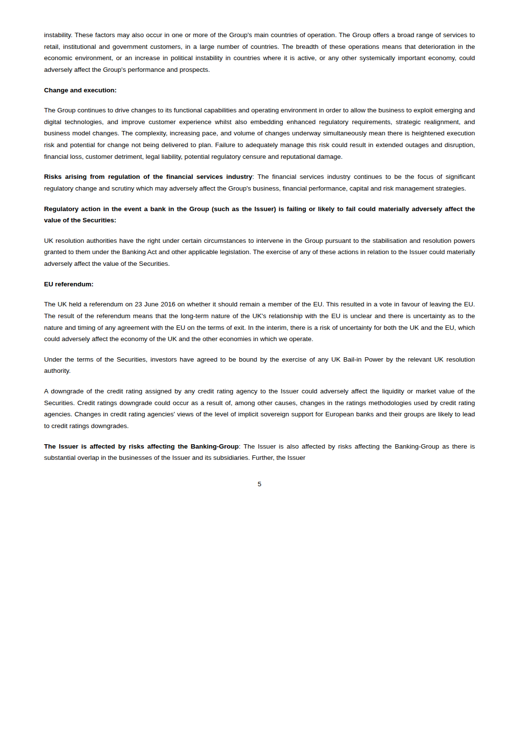instability. These factors may also occur in one or more of the Group's main countries of operation. The Group offers a broad range of services to retail, institutional and government customers, in a large number of countries. The breadth of these operations means that deterioration in the economic environment, or an increase in political instability in countries where it is active, or any other systemically important economy, could adversely affect the Group's performance and prospects.
Change and execution:
The Group continues to drive changes to its functional capabilities and operating environment in order to allow the business to exploit emerging and digital technologies, and improve customer experience whilst also embedding enhanced regulatory requirements, strategic realignment, and business model changes. The complexity, increasing pace, and volume of changes underway simultaneously mean there is heightened execution risk and potential for change not being delivered to plan. Failure to adequately manage this risk could result in extended outages and disruption, financial loss, customer detriment, legal liability, potential regulatory censure and reputational damage.
Risks arising from regulation of the financial services industry: The financial services industry continues to be the focus of significant regulatory change and scrutiny which may adversely affect the Group's business, financial performance, capital and risk management strategies.
Regulatory action in the event a bank in the Group (such as the Issuer) is failing or likely to fail could materially adversely affect the value of the Securities:
UK resolution authorities have the right under certain circumstances to intervene in the Group pursuant to the stabilisation and resolution powers granted to them under the Banking Act and other applicable legislation. The exercise of any of these actions in relation to the Issuer could materially adversely affect the value of the Securities.
EU referendum:
The UK held a referendum on 23 June 2016 on whether it should remain a member of the EU. This resulted in a vote in favour of leaving the EU. The result of the referendum means that the long-term nature of the UK's relationship with the EU is unclear and there is uncertainty as to the nature and timing of any agreement with the EU on the terms of exit. In the interim, there is a risk of uncertainty for both the UK and the EU, which could adversely affect the economy of the UK and the other economies in which we operate.
Under the terms of the Securities, investors have agreed to be bound by the exercise of any UK Bail-in Power by the relevant UK resolution authority.
A downgrade of the credit rating assigned by any credit rating agency to the Issuer could adversely affect the liquidity or market value of the Securities. Credit ratings downgrade could occur as a result of, among other causes, changes in the ratings methodologies used by credit rating agencies. Changes in credit rating agencies' views of the level of implicit sovereign support for European banks and their groups are likely to lead to credit ratings downgrades.
The Issuer is affected by risks affecting the Banking-Group: The Issuer is also affected by risks affecting the Banking-Group as there is substantial overlap in the businesses of the Issuer and its subsidiaries. Further, the Issuer
5